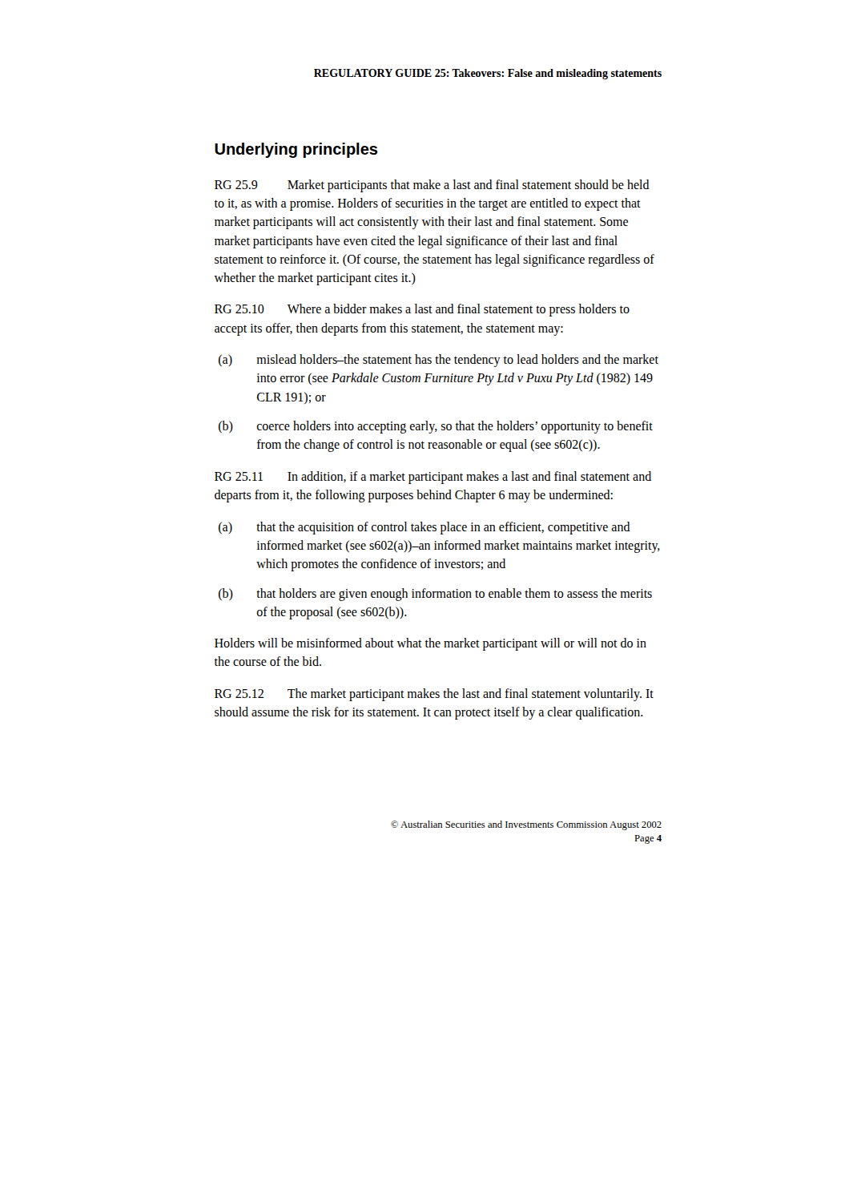REGULATORY GUIDE 25: Takeovers: False and misleading statements
Underlying principles
RG 25.9 Market participants that make a last and final statement should be held to it, as with a promise. Holders of securities in the target are entitled to expect that market participants will act consistently with their last and final statement. Some market participants have even cited the legal significance of their last and final statement to reinforce it. (Of course, the statement has legal significance regardless of whether the market participant cites it.)
RG 25.10 Where a bidder makes a last and final statement to press holders to accept its offer, then departs from this statement, the statement may:
(a) mislead holders–the statement has the tendency to lead holders and the market into error (see Parkdale Custom Furniture Pty Ltd v Puxu Pty Ltd (1982) 149 CLR 191); or
(b) coerce holders into accepting early, so that the holders’ opportunity to benefit from the change of control is not reasonable or equal (see s602(c)).
RG 25.11 In addition, if a market participant makes a last and final statement and departs from it, the following purposes behind Chapter 6 may be undermined:
(a) that the acquisition of control takes place in an efficient, competitive and informed market (see s602(a))–an informed market maintains market integrity, which promotes the confidence of investors; and
(b) that holders are given enough information to enable them to assess the merits of the proposal (see s602(b)).
Holders will be misinformed about what the market participant will or will not do in the course of the bid.
RG 25.12 The market participant makes the last and final statement voluntarily. It should assume the risk for its statement. It can protect itself by a clear qualification.
© Australian Securities and Investments Commission August 2002
Page 4